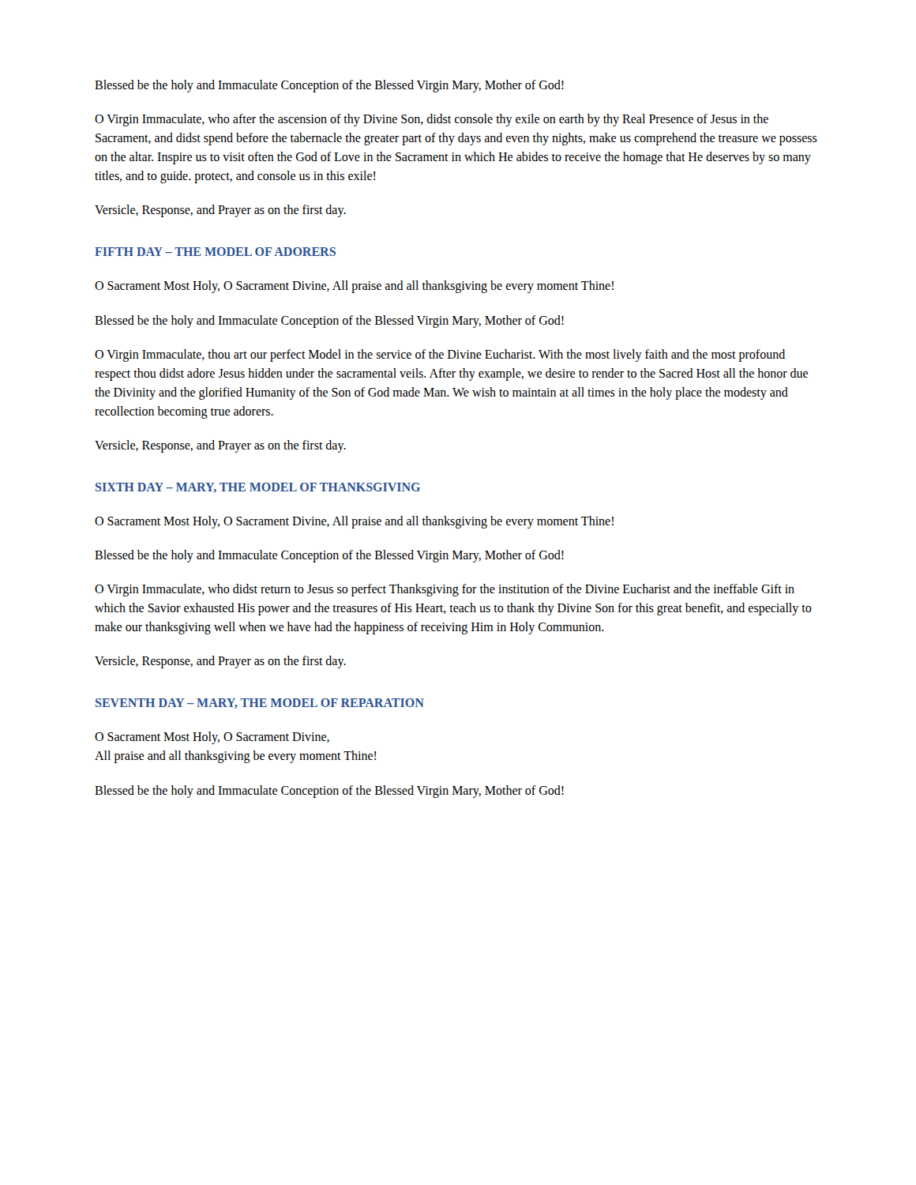Blessed be the holy and Immaculate Conception of the Blessed Virgin Mary, Mother of God!
O Virgin Immaculate, who after the ascension of thy Divine Son, didst console thy exile on earth by thy Real Presence of Jesus in the Sacrament, and didst spend before the tabernacle the greater part of thy days and even thy nights, make us comprehend the treasure we possess on the altar. Inspire us to visit often the God of Love in the Sacrament in which He abides to receive the homage that He deserves by so many titles, and to guide. protect, and console us in this exile!
Versicle, Response, and Prayer as on the first day.
FIFTH DAY – THE MODEL OF ADORERS
O Sacrament Most Holy, O Sacrament Divine, All praise and all thanksgiving be every moment Thine!
Blessed be the holy and Immaculate Conception of the Blessed Virgin Mary, Mother of God!
O Virgin Immaculate, thou art our perfect Model in the service of the Divine Eucharist. With the most lively faith and the most profound respect thou didst adore Jesus hidden under the sacramental veils. After thy example, we desire to render to the Sacred Host all the honor due the Divinity and the glorified Humanity of the Son of God made Man. We wish to maintain at all times in the holy place the modesty and recollection becoming true adorers.
Versicle, Response, and Prayer as on the first day.
SIXTH DAY – MARY, THE MODEL OF THANKSGIVING
O Sacrament Most Holy, O Sacrament Divine, All praise and all thanksgiving be every moment Thine!
Blessed be the holy and Immaculate Conception of the Blessed Virgin Mary, Mother of God!
O Virgin Immaculate, who didst return to Jesus so perfect Thanksgiving for the institution of the Divine Eucharist and the ineffable Gift in which the Savior exhausted His power and the treasures of His Heart, teach us to thank thy Divine Son for this great benefit, and especially to make our thanksgiving well when we have had the happiness of receiving Him in Holy Communion.
Versicle, Response, and Prayer as on the first day.
SEVENTH DAY – MARY, THE MODEL OF REPARATION
O Sacrament Most Holy, O Sacrament Divine,
All praise and all thanksgiving be every moment Thine!
Blessed be the holy and Immaculate Conception of the Blessed Virgin Mary, Mother of God!